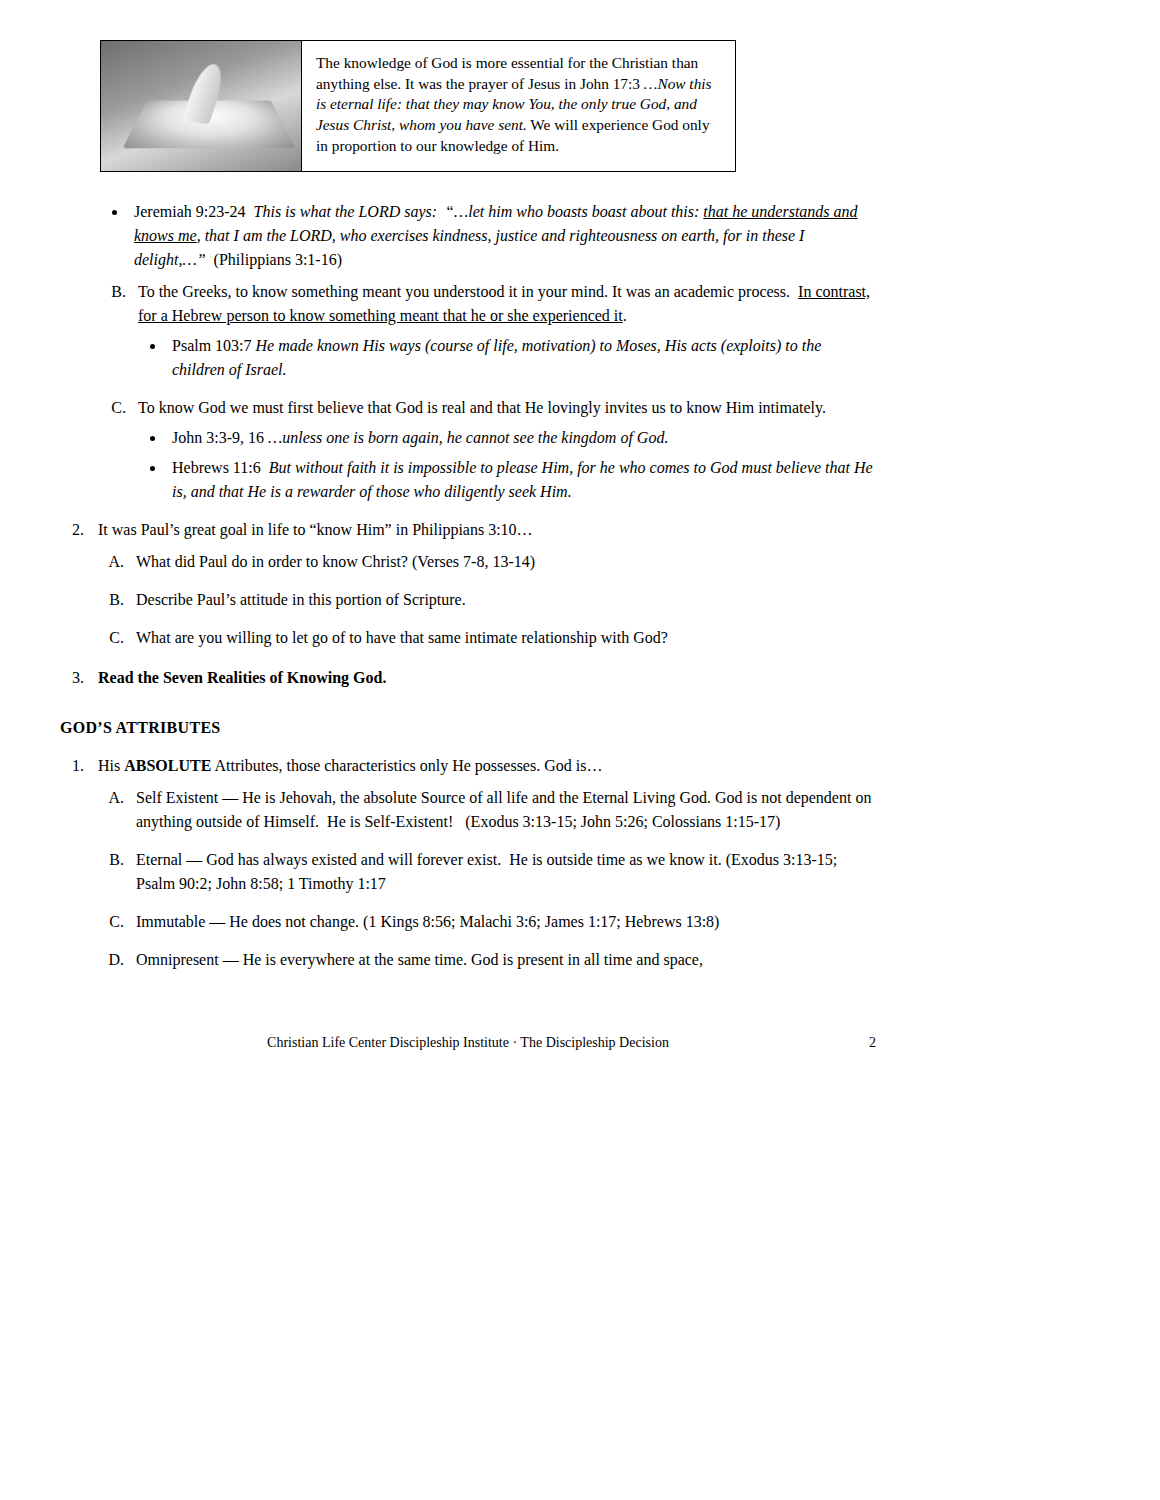The knowledge of God is more essential for the Christian than anything else. It was the prayer of Jesus in John 17:3 …Now this is eternal life: that they may know You, the only true God, and Jesus Christ, whom you have sent. We will experience God only in proportion to our knowledge of Him.
Jeremiah 9:23-24 This is what the LORD says: “…let him who boasts boast about this: that he understands and knows me, that I am the LORD, who exercises kindness, justice and righteousness on earth, for in these I delight,…” (Philippians 3:1-16)
To the Greeks, to know something meant you understood it in your mind. It was an academic process. In contrast, for a Hebrew person to know something meant that he or she experienced it.
Psalm 103:7 He made known His ways (course of life, motivation) to Moses, His acts (exploits) to the children of Israel.
To know God we must first believe that God is real and that He lovingly invites us to know Him intimately.
John 3:3-9, 16 …unless one is born again, he cannot see the kingdom of God.
Hebrews 11:6 But without faith it is impossible to please Him, for he who comes to God must believe that He is, and that He is a rewarder of those who diligently seek Him.
It was Paul’s great goal in life to “know Him” in Philippians 3:10…
What did Paul do in order to know Christ? (Verses 7-8, 13-14)
Describe Paul’s attitude in this portion of Scripture.
What are you willing to let go of to have that same intimate relationship with God?
Read the Seven Realities of Knowing God.
GOD’S ATTRIBUTES
His ABSOLUTE Attributes, those characteristics only He possesses. God is…
Self Existent — He is Jehovah, the absolute Source of all life and the Eternal Living God. God is not dependent on anything outside of Himself. He is Self-Existent! (Exodus 3:13-15; John 5:26; Colossians 1:15-17)
Eternal — God has always existed and will forever exist. He is outside time as we know it. (Exodus 3:13-15; Psalm 90:2; John 8:58; 1 Timothy 1:17
Immutable — He does not change. (1 Kings 8:56; Malachi 3:6; James 1:17; Hebrews 13:8)
Omnipresent — He is everywhere at the same time. God is present in all time and space,
Christian Life Center Discipleship Institute · The Discipleship Decision 2